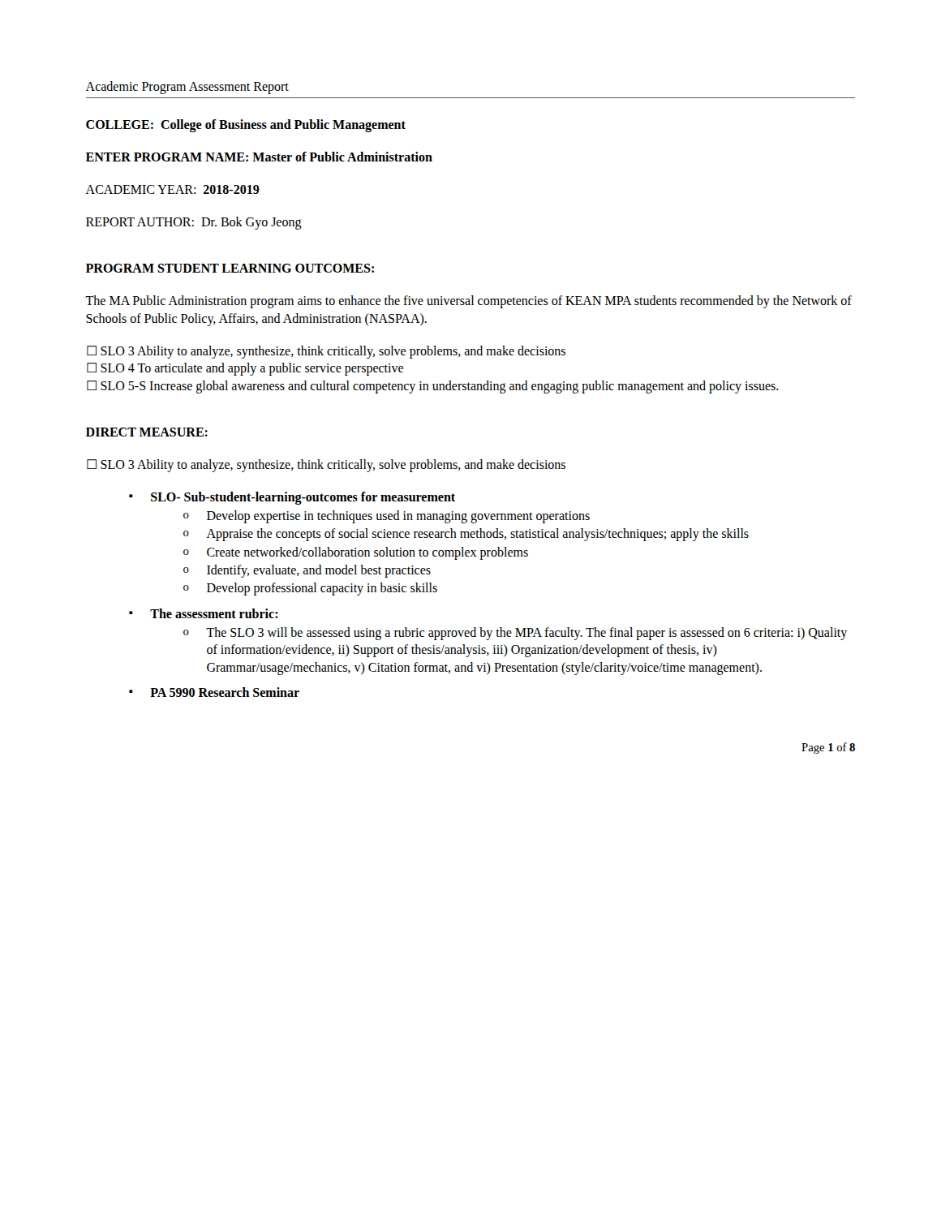Academic Program Assessment Report
COLLEGE: College of Business and Public Management
ENTER PROGRAM NAME: Master of Public Administration
ACADEMIC YEAR: 2018-2019
REPORT AUTHOR: Dr. Bok Gyo Jeong
PROGRAM STUDENT LEARNING OUTCOMES:
The MA Public Administration program aims to enhance the five universal competencies of KEAN MPA students recommended by the Network of Schools of Public Policy, Affairs, and Administration (NASPAA).
☐ SLO 3 Ability to analyze, synthesize, think critically, solve problems, and make decisions
☐ SLO 4 To articulate and apply a public service perspective
☐ SLO 5-S Increase global awareness and cultural competency in understanding and engaging public management and policy issues.
DIRECT MEASURE:
☐ SLO 3 Ability to analyze, synthesize, think critically, solve problems, and make decisions
SLO- Sub-student-learning-outcomes for measurement
Develop expertise in techniques used in managing government operations
Appraise the concepts of social science research methods, statistical analysis/techniques; apply the skills
Create networked/collaboration solution to complex problems
Identify, evaluate, and model best practices
Develop professional capacity in basic skills
The assessment rubric:
The SLO 3 will be assessed using a rubric approved by the MPA faculty. The final paper is assessed on 6 criteria: i) Quality of information/evidence, ii) Support of thesis/analysis, iii) Organization/development of thesis, iv) Grammar/usage/mechanics, v) Citation format, and vi) Presentation (style/clarity/voice/time management).
PA 5990 Research Seminar
Page 1 of 8